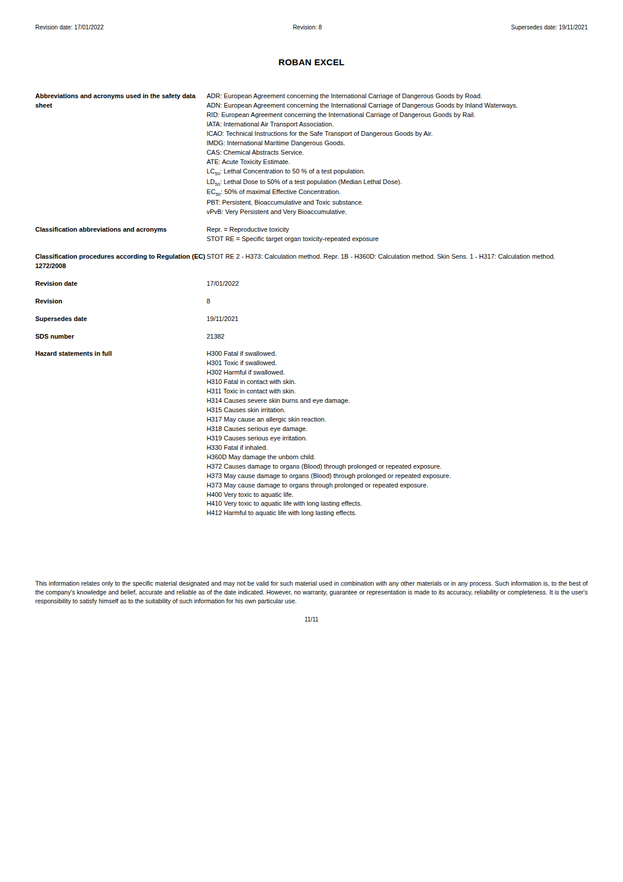Revision date: 17/01/2022 Revision: 8 Supersedes date: 19/11/2021
ROBAN EXCEL
| Abbreviations and acronyms used in the safety data sheet | ADR: European Agreement concerning the International Carriage of Dangerous Goods by Road. ADN: European Agreement concerning the International Carriage of Dangerous Goods by Inland Waterways. RID: European Agreement concerning the International Carriage of Dangerous Goods by Rail. IATA: International Air Transport Association. ICAO: Technical Instructions for the Safe Transport of Dangerous Goods by Air. IMDG: International Maritime Dangerous Goods. CAS: Chemical Abstracts Service. ATE: Acute Toxicity Estimate. LC 50 : Lethal Concentration to 50 % of a test population. LD 50 : Lethal Dose to 50% of a test population (Median Lethal Dose). EC 50 : 50% of maximal Effective Concentration. PBT: Persistent, Bioaccumulative and Toxic substance. vPvB: Very Persistent and Very Bioaccumulative. |
| Classification abbreviations and acronyms | Repr. = Reproductive toxicity STOT RE = Specific target organ toxicity-repeated exposure |
| Classification procedures according to Regulation (EC) 1272/2008 | STOT RE 2 - H373: Calculation method. Repr. 1B - H360D: Calculation method. Skin Sens. 1 - H317: Calculation method. |
| Revision date | 17/01/2022 |
| Revision | 8 |
| Supersedes date | 19/11/2021 |
| SDS number | 21382 |
| Hazard statements in full | H300 Fatal if swallowed. H301 Toxic if swallowed. H302 Harmful if swallowed. H310 Fatal in contact with skin. H311 Toxic in contact with skin. H314 Causes severe skin burns and eye damage. H315 Causes skin irritation. H317 May cause an allergic skin reaction. H318 Causes serious eye damage. H319 Causes serious eye irritation. H330 Fatal if inhaled. H360D May damage the unborn child. H372 Causes damage to organs (Blood) through prolonged or repeated exposure. H373 May cause damage to organs (Blood) through prolonged or repeated exposure. H373 May cause damage to organs through prolonged or repeated exposure. H400 Very toxic to aquatic life. H410 Very toxic to aquatic life with long lasting effects. H412 Harmful to aquatic life with long lasting effects. |
This information relates only to the specific material designated and may not be valid for such material used in combination with any other materials or in any process. Such information is, to the best of the company's knowledge and belief, accurate and reliable as of the date indicated. However, no warranty, guarantee or representation is made to its accuracy, reliability or completeness. It is the user's responsibility to satisfy himself as to the suitability of such information for his own particular use.
11/11